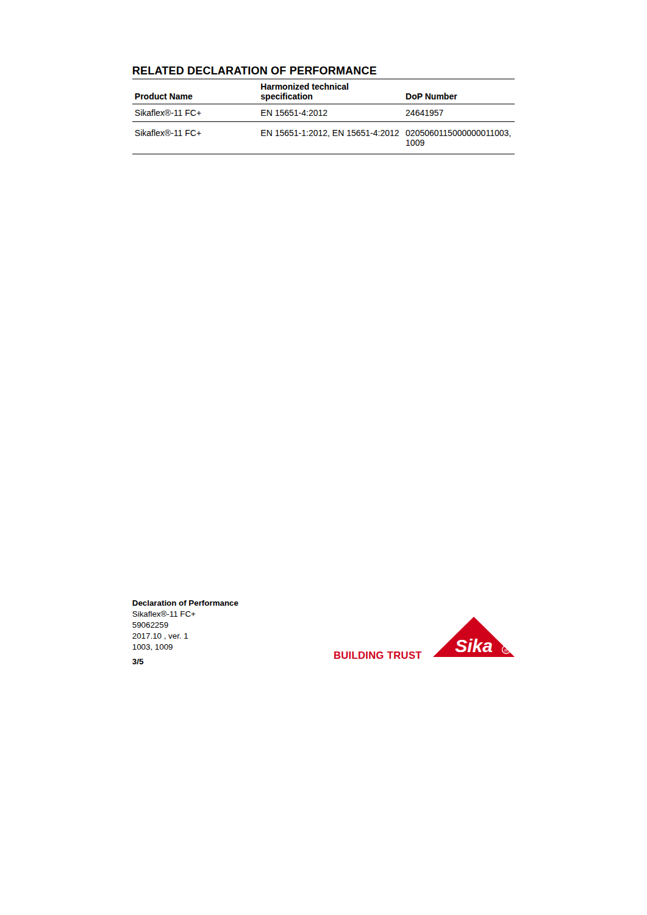RELATED DECLARATION OF PERFORMANCE
| Product Name | Harmonized technical specification | DoP Number |
| --- | --- | --- |
| Sikaflex®-11 FC+ | EN 15651-4:2012 | 24641957 |
| Sikaflex®-11 FC+ | EN 15651-1:2012, EN 15651-4:2012 | 0205060115000000011003, 1009 |
Declaration of Performance
Sikaflex®-11 FC+
59062259
2017.10 , ver. 1
1003, 1009
3/5
BUILDING TRUST
Sika R